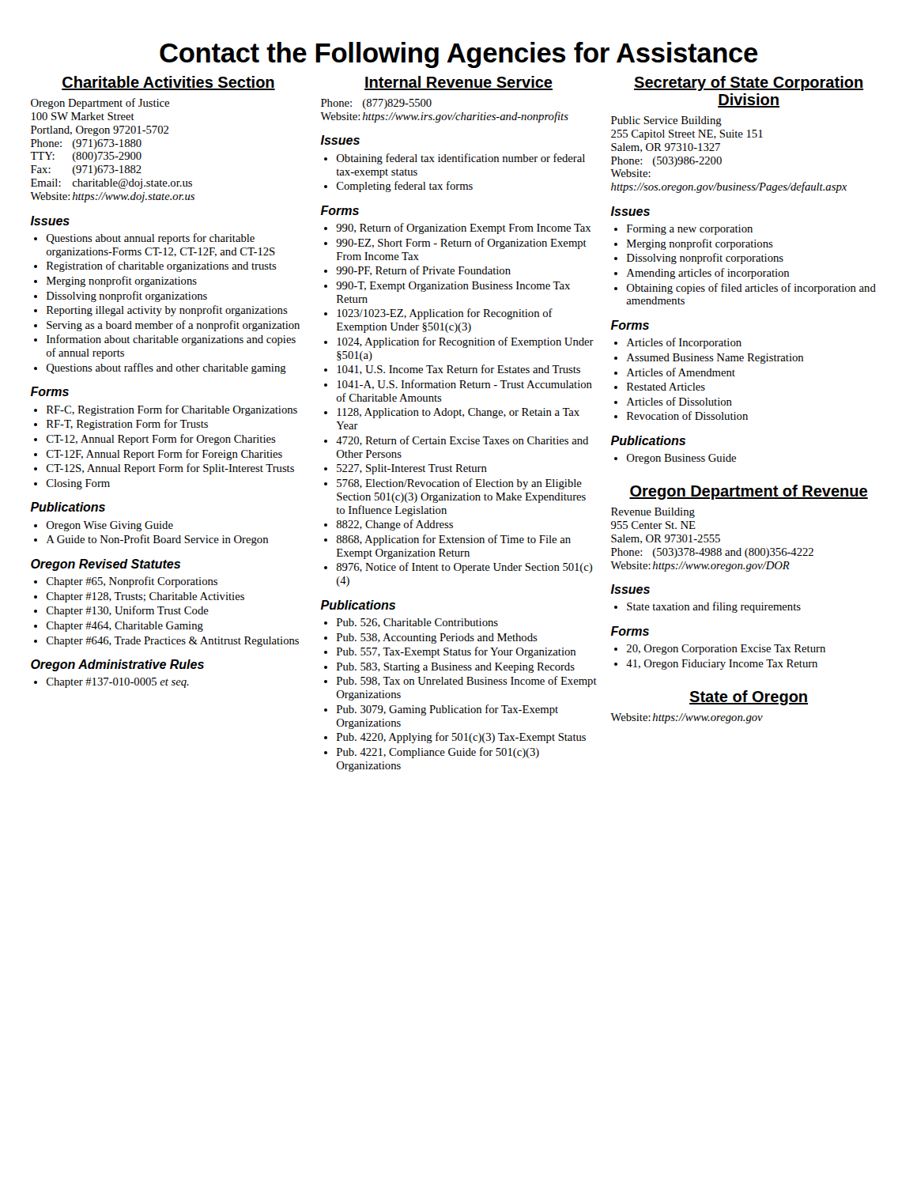Contact the Following Agencies for Assistance
Charitable Activities Section
Oregon Department of Justice
100 SW Market Street
Portland, Oregon 97201-5702
Phone:(971)673-1880
TTY:(800)735-2900
Fax:(971)673-1882
Email: charitable@doj.state.or.us
Website: https://www.doj.state.or.us
Issues
Questions about annual reports for charitable organizations-Forms CT-12, CT-12F, and CT-12S
Registration of charitable organizations and trusts
Merging nonprofit organizations
Dissolving nonprofit organizations
Reporting illegal activity by nonprofit organizations
Serving as a board member of a nonprofit organization
Information about charitable organizations and copies of annual reports
Questions about raffles and other charitable gaming
Forms
RF-C, Registration Form for Charitable Organizations
RF-T, Registration Form for Trusts
CT-12, Annual Report Form for Oregon Charities
CT-12F, Annual Report Form for Foreign Charities
CT-12S, Annual Report Form for Split-Interest Trusts
Closing Form
Publications
Oregon Wise Giving Guide
A Guide to Non-Profit Board Service in Oregon
Oregon Revised Statutes
Chapter #65, Nonprofit Corporations
Chapter #128, Trusts; Charitable Activities
Chapter #130, Uniform Trust Code
Chapter #464, Charitable Gaming
Chapter #646, Trade Practices & Antitrust Regulations
Oregon Administrative Rules
Chapter #137-010-0005 et seq.
Internal Revenue Service
Phone:(877)829-5500
Website: https://www.irs.gov/charities-and-nonprofits
Issues
Obtaining federal tax identification number or federal tax-exempt status
Completing federal tax forms
Forms
990, Return of Organization Exempt From Income Tax
990-EZ, Short Form - Return of Organization Exempt From Income Tax
990-PF, Return of Private Foundation
990-T, Exempt Organization Business Income Tax Return
1023/1023-EZ, Application for Recognition of Exemption Under §501(c)(3)
1024, Application for Recognition of Exemption Under §501(a)
1041, U.S. Income Tax Return for Estates and Trusts
1041-A, U.S. Information Return - Trust Accumulation of Charitable Amounts
1128, Application to Adopt, Change, or Retain a Tax Year
4720, Return of Certain Excise Taxes on Charities and Other Persons
5227, Split-Interest Trust Return
5768, Election/Revocation of Election by an Eligible Section 501(c)(3) Organization to Make Expenditures to Influence Legislation
8822, Change of Address
8868, Application for Extension of Time to File an Exempt Organization Return
8976, Notice of Intent to Operate Under Section 501(c)(4)
Publications
Pub. 526, Charitable Contributions
Pub. 538, Accounting Periods and Methods
Pub. 557, Tax-Exempt Status for Your Organization
Pub. 583, Starting a Business and Keeping Records
Pub. 598, Tax on Unrelated Business Income of Exempt Organizations
Pub. 3079, Gaming Publication for Tax-Exempt Organizations
Pub. 4220, Applying for 501(c)(3) Tax-Exempt Status
Pub. 4221, Compliance Guide for 501(c)(3) Organizations
Secretary of State Corporation Division
Public Service Building
255 Capitol Street NE, Suite 151
Salem, OR 97310-1327
Phone:(503)986-2200
Website:
https://sos.oregon.gov/business/Pages/default.aspx
Issues
Forming a new corporation
Merging nonprofit corporations
Dissolving nonprofit corporations
Amending articles of incorporation
Obtaining copies of filed articles of incorporation and amendments
Forms
Articles of Incorporation
Assumed Business Name Registration
Articles of Amendment
Restated Articles
Articles of Dissolution
Revocation of Dissolution
Publications
Oregon Business Guide
Oregon Department of Revenue
Revenue Building
955 Center St. NE
Salem, OR 97301-2555
Phone:(503)378-4988 and (800)356-4222
Website: https://www.oregon.gov/DOR
Issues
State taxation and filing requirements
Forms
20, Oregon Corporation Excise Tax Return
41, Oregon Fiduciary Income Tax Return
State of Oregon
Website: https://www.oregon.gov